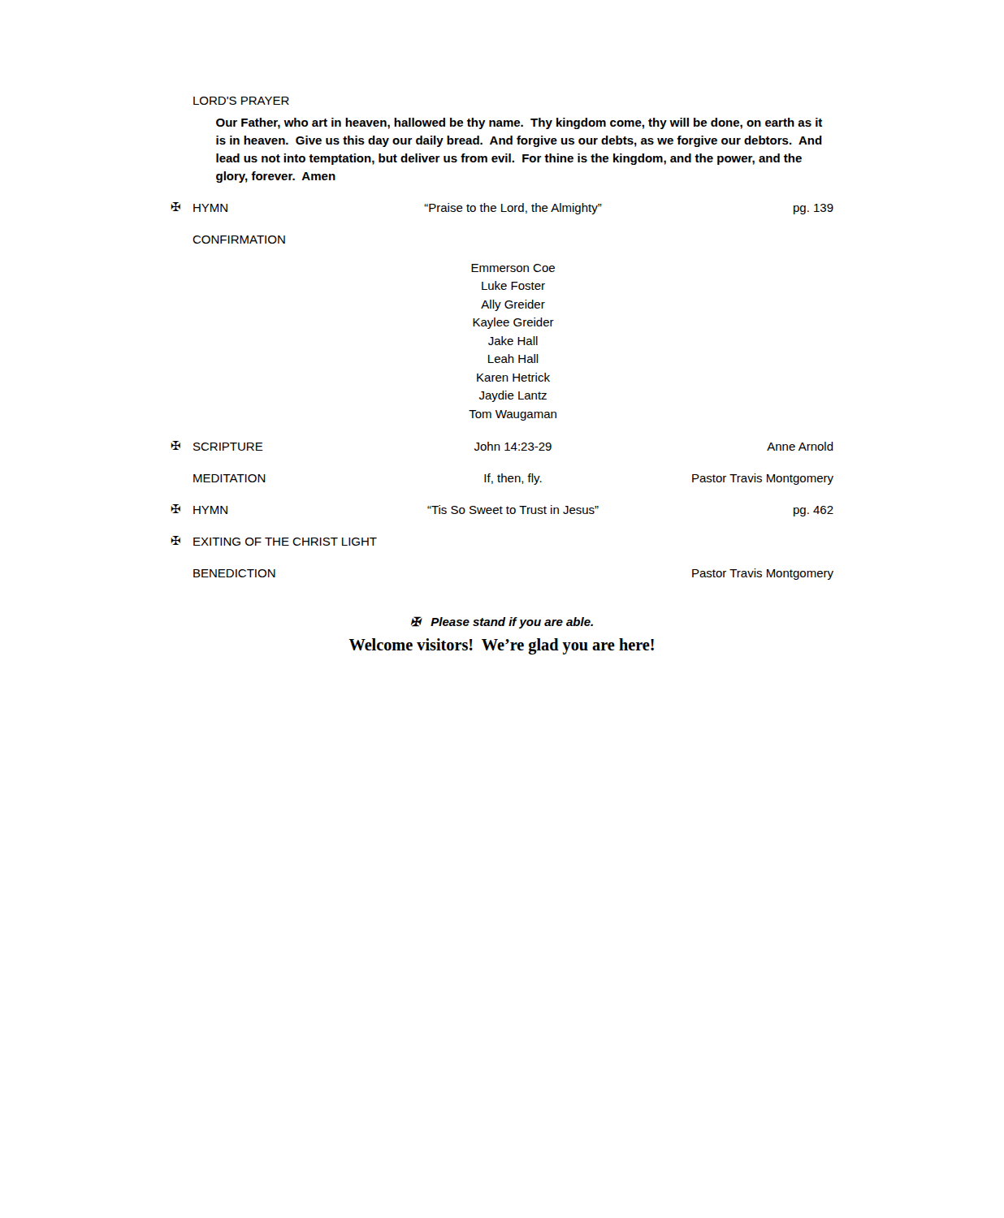✠
LORD'S PRAYER
Our Father, who art in heaven, hallowed be thy name. Thy kingdom come, thy will be done, on earth as it is in heaven. Give us this day our daily bread. And forgive us our debts, as we forgive our debtors. And lead us not into temptation, but deliver us from evil. For thine is the kingdom, and the power, and the glory, forever. Amen
✠
HYMN
“Praise to the Lord, the Almighty”
pg. 139
✠
CONFIRMATION
Emmerson Coe
Luke Foster
Ally Greider
Kaylee Greider
Jake Hall
Leah Hall
Karen Hetrick
Jaydie Lantz
Tom Waugaman
✠
SCRIPTURE
John 14:23-29
Anne Arnold
✠
MEDITATION
If, then, fly.
Pastor Travis Montgomery
✠
HYMN
“Tis So Sweet to Trust in Jesus”
pg. 462
✠
EXITING OF THE CHRIST LIGHT
✠
BENEDICTION
Pastor Travis Montgomery
✠ Please stand if you are able.
Welcome visitors! We’re glad you are here!